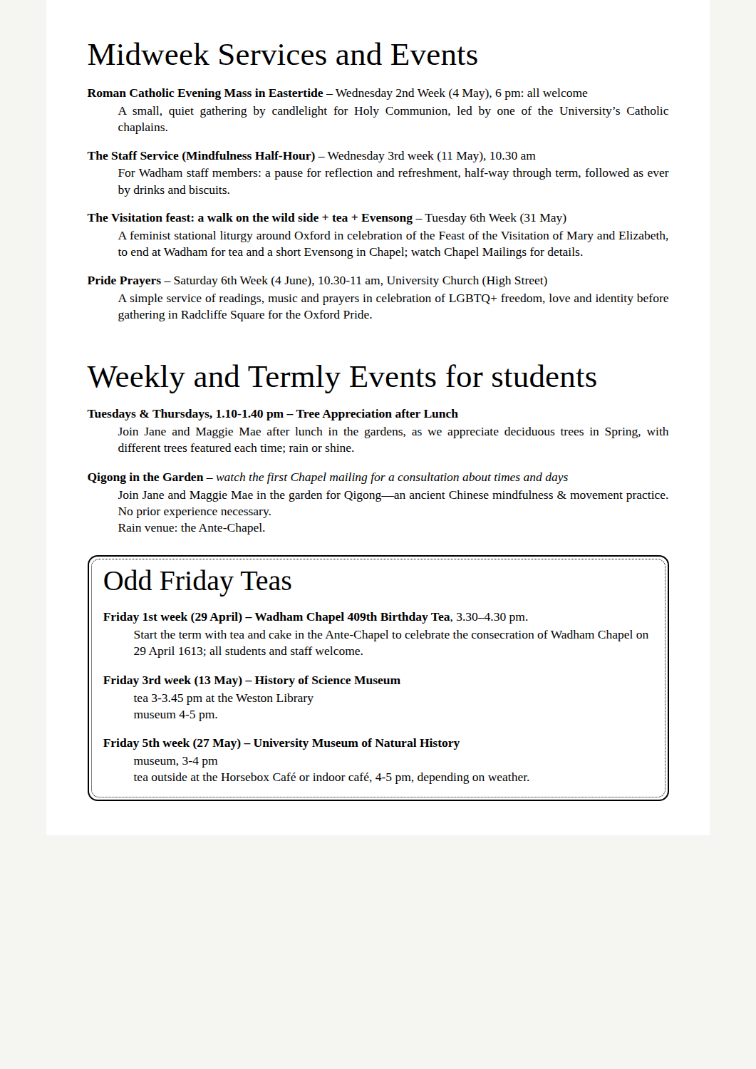Midweek Services and Events
Roman Catholic Evening Mass in Eastertide – Wednesday 2nd Week (4 May), 6 pm: all welcome
A small, quiet gathering by candlelight for Holy Communion, led by one of the University’s Catholic chaplains.
The Staff Service (Mindfulness Half-Hour) – Wednesday 3rd week (11 May), 10.30 am
For Wadham staff members: a pause for reflection and refreshment, half-way through term, followed as ever by drinks and biscuits.
The Visitation feast: a walk on the wild side + tea + Evensong – Tuesday 6th Week (31 May)
A feminist stational liturgy around Oxford in celebration of the Feast of the Visitation of Mary and Elizabeth, to end at Wadham for tea and a short Evensong in Chapel; watch Chapel Mailings for details.
Pride Prayers – Saturday 6th Week (4 June), 10.30-11 am, University Church (High Street)
A simple service of readings, music and prayers in celebration of LGBTQ+ freedom, love and identity before gathering in Radcliffe Square for the Oxford Pride.
Weekly and Termly Events for students
Tuesdays & Thursdays, 1.10-1.40 pm – Tree Appreciation after Lunch
Join Jane and Maggie Mae after lunch in the gardens, as we appreciate deciduous trees in Spring, with different trees featured each time; rain or shine.
Qigong in the Garden – watch the first Chapel mailing for a consultation about times and days
Join Jane and Maggie Mae in the garden for Qigong—an ancient Chinese mindfulness & movement practice. No prior experience necessary. Rain venue: the Ante-Chapel.
Odd Friday Teas
Friday 1st week (29 April) – Wadham Chapel 409th Birthday Tea, 3.30–4.30 pm.
Start the term with tea and cake in the Ante-Chapel to celebrate the consecration of Wadham Chapel on 29 April 1613; all students and staff welcome.
Friday 3rd week (13 May) – History of Science Museum
tea 3-3.45 pm at the Weston Library museum 4-5 pm.
Friday 5th week (27 May) – University Museum of Natural History
museum, 3-4 pm tea outside at the Horsebox Café or indoor café, 4-5 pm, depending on weather.